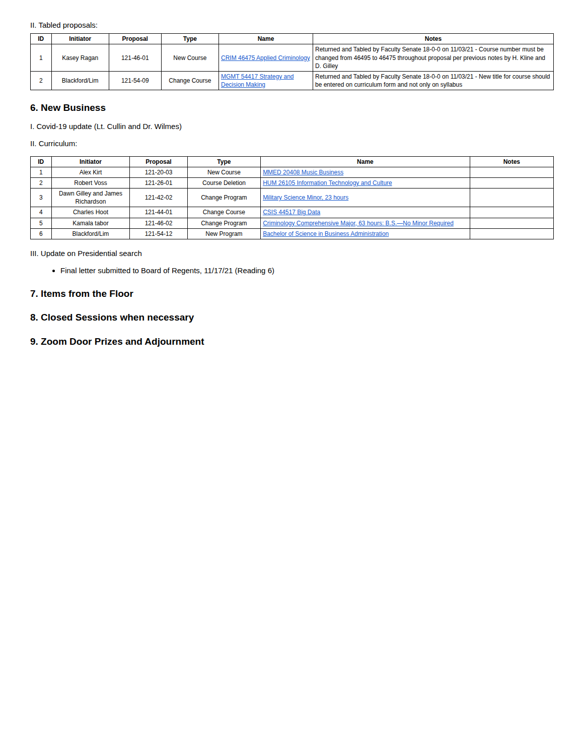II. Tabled proposals:
| ID | Initiator | Proposal | Type | Name | Notes |
| --- | --- | --- | --- | --- | --- |
| 1 | Kasey Ragan | 121-46-01 | New Course | CRIM 46475 Applied Criminology | Returned and Tabled by Faculty Senate 18-0-0 on 11/03/21 - Course number must be changed from 46495 to 46475 throughout proposal per previous notes by H. Kline and D. Gilley |
| 2 | Blackford/Lim | 121-54-09 | Change Course | MGMT 54417 Strategy and Decision Making | Returned and Tabled by Faculty Senate 18-0-0 on 11/03/21 - New title for course should be entered on curriculum form and not only on syllabus |
6. New Business
I. Covid-19 update (Lt. Cullin and Dr. Wilmes)
II. Curriculum:
| ID | Initiator | Proposal | Type | Name | Notes |
| --- | --- | --- | --- | --- | --- |
| 1 | Alex Kirt | 121-20-03 | New Course | MMED 20408 Music Business | |
| 2 | Robert Voss | 121-26-01 | Course Deletion | HUM 26105 Information Technology and Culture | |
| 3 | Dawn Gilley and James Richardson | 121-42-02 | Change Program | Military Science Minor, 23 hours | |
| 4 | Charles Hoot | 121-44-01 | Change Course | CSIS 44517 Big Data | |
| 5 | Kamala tabor | 121-46-02 | Change Program | Criminology Comprehensive Major, 63 hours: B.S.—No Minor Required | |
| 6 | Blackford/Lim | 121-54-12 | New Program | Bachelor of Science in Business Administration | |
III. Update on Presidential search
Final letter submitted to Board of Regents, 11/17/21 (Reading 6)
7. Items from the Floor
8. Closed Sessions when necessary
9. Zoom Door Prizes and Adjournment